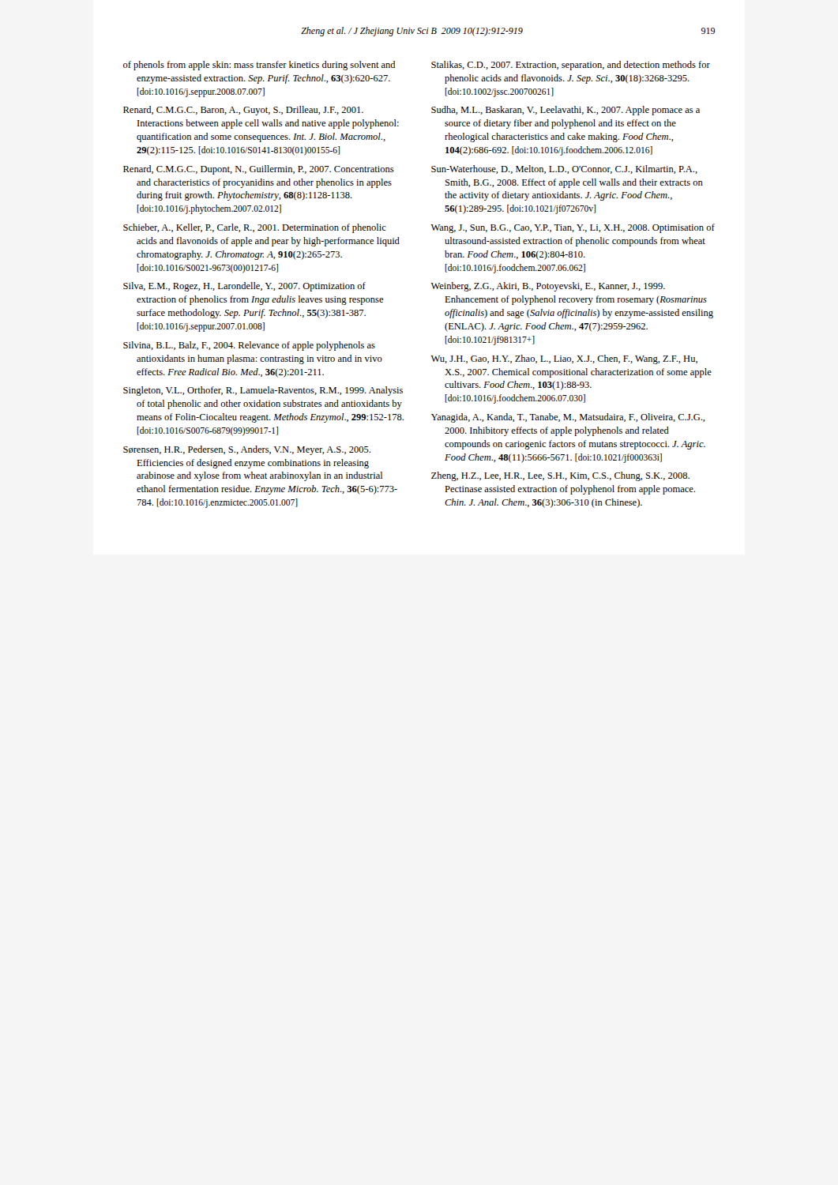Zheng et al. / J Zhejiang Univ Sci B 2009 10(12):912-919 919
of phenols from apple skin: mass transfer kinetics during solvent and enzyme-assisted extraction. Sep. Purif. Technol., 63(3):620-627. [doi:10.1016/j.seppur.2008.07.007]
Renard, C.M.G.C., Baron, A., Guyot, S., Drilleau, J.F., 2001. Interactions between apple cell walls and native apple polyphenol: quantification and some consequences. Int. J. Biol. Macromol., 29(2):115-125. [doi:10.1016/S0141-8130(01)00155-6]
Renard, C.M.G.C., Dupont, N., Guillermin, P., 2007. Concentrations and characteristics of procyanidins and other phenolics in apples during fruit growth. Phytochemistry, 68(8):1128-1138. [doi:10.1016/j.phytochem.2007.02.012]
Schieber, A., Keller, P., Carle, R., 2001. Determination of phenolic acids and flavonoids of apple and pear by high-performance liquid chromatography. J. Chromatogr. A, 910(2):265-273. [doi:10.1016/S0021-9673(00)01217-6]
Silva, E.M., Rogez, H., Larondelle, Y., 2007. Optimization of extraction of phenolics from Inga edulis leaves using response surface methodology. Sep. Purif. Technol., 55(3):381-387. [doi:10.1016/j.seppur.2007.01.008]
Silvina, B.L., Balz, F., 2004. Relevance of apple polyphenols as antioxidants in human plasma: contrasting in vitro and in vivo effects. Free Radical Bio. Med., 36(2):201-211.
Singleton, V.L., Orthofer, R., Lamuela-Raventos, R.M., 1999. Analysis of total phenolic and other oxidation substrates and antioxidants by means of Folin-Ciocalteu reagent. Methods Enzymol., 299:152-178. [doi:10.1016/S0076-6879(99)99017-1]
Sørensen, H.R., Pedersen, S., Anders, V.N., Meyer, A.S., 2005. Efficiencies of designed enzyme combinations in releasing arabinose and xylose from wheat arabinoxylan in an industrial ethanol fermentation residue. Enzyme Microb. Tech., 36(5-6):773-784. [doi:10.1016/j.enzmictec.2005.01.007]
Stalikas, C.D., 2007. Extraction, separation, and detection methods for phenolic acids and flavonoids. J. Sep. Sci., 30(18):3268-3295. [doi:10.1002/jssc.200700261]
Sudha, M.L., Baskaran, V., Leelavathi, K., 2007. Apple pomace as a source of dietary fiber and polyphenol and its effect on the rheological characteristics and cake making. Food Chem., 104(2):686-692. [doi:10.1016/j.foodchem.2006.12.016]
Sun-Waterhouse, D., Melton, L.D., O'Connor, C.J., Kilmartin, P.A., Smith, B.G., 2008. Effect of apple cell walls and their extracts on the activity of dietary antioxidants. J. Agric. Food Chem., 56(1):289-295. [doi:10.1021/jf072670v]
Wang, J., Sun, B.G., Cao, Y.P., Tian, Y., Li, X.H., 2008. Optimisation of ultrasound-assisted extraction of phenolic compounds from wheat bran. Food Chem., 106(2):804-810. [doi:10.1016/j.foodchem.2007.06.062]
Weinberg, Z.G., Akiri, B., Potoyevski, E., Kanner, J., 1999. Enhancement of polyphenol recovery from rosemary (Rosmarinus officinalis) and sage (Salvia officinalis) by enzyme-assisted ensiling (ENLAC). J. Agric. Food Chem., 47(7):2959-2962. [doi:10.1021/jf981317+]
Wu, J.H., Gao, H.Y., Zhao, L., Liao, X.J., Chen, F., Wang, Z.F., Hu, X.S., 2007. Chemical compositional characterization of some apple cultivars. Food Chem., 103(1):88-93. [doi:10.1016/j.foodchem.2006.07.030]
Yanagida, A., Kanda, T., Tanabe, M., Matsudaira, F., Oliveira, C.J.G., 2000. Inhibitory effects of apple polyphenols and related compounds on cariogenic factors of mutans streptococci. J. Agric. Food Chem., 48(11):5666-5671. [doi:10.1021/jf000363i]
Zheng, H.Z., Lee, H.R., Lee, S.H., Kim, C.S., Chung, S.K., 2008. Pectinase assisted extraction of polyphenol from apple pomace. Chin. J. Anal. Chem., 36(3):306-310 (in Chinese).